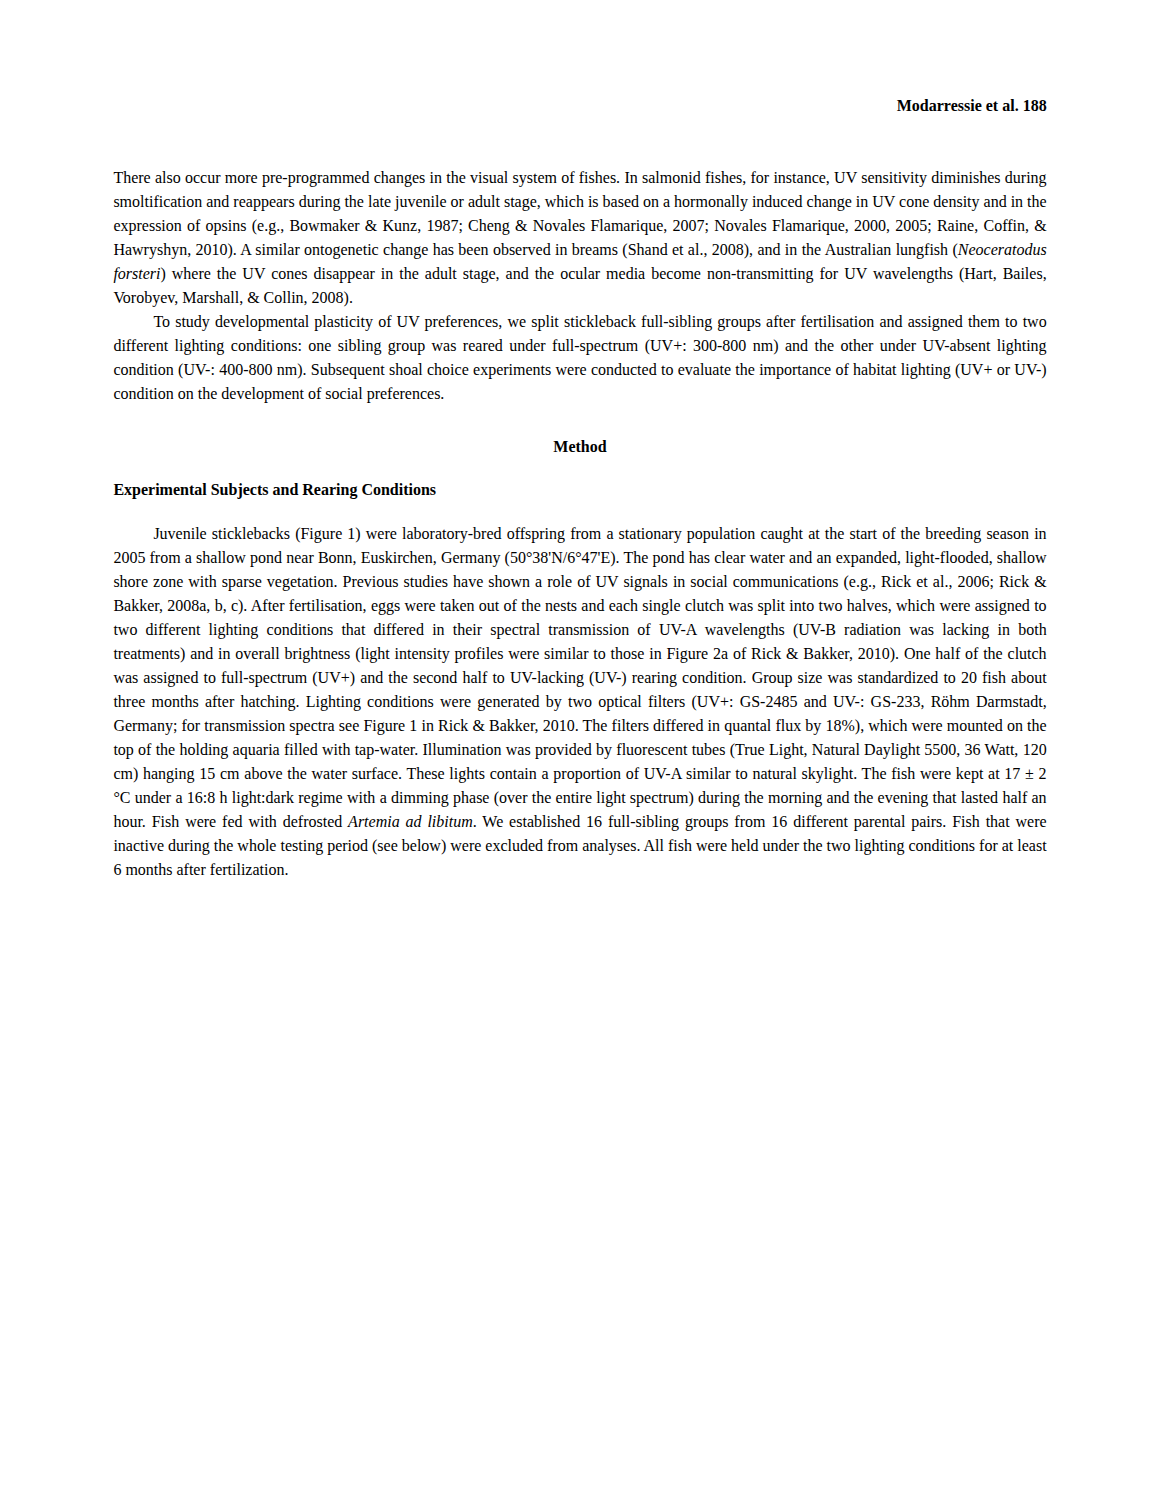Modarressie et al. 188
There also occur more pre-programmed changes in the visual system of fishes. In salmonid fishes, for instance, UV sensitivity diminishes during smoltification and reappears during the late juvenile or adult stage, which is based on a hormonally induced change in UV cone density and in the expression of opsins (e.g., Bowmaker & Kunz, 1987; Cheng & Novales Flamarique, 2007; Novales Flamarique, 2000, 2005; Raine, Coffin, & Hawryshyn, 2010). A similar ontogenetic change has been observed in breams (Shand et al., 2008), and in the Australian lungfish (Neoceratodus forsteri) where the UV cones disappear in the adult stage, and the ocular media become non-transmitting for UV wavelengths (Hart, Bailes, Vorobyev, Marshall, & Collin, 2008).
To study developmental plasticity of UV preferences, we split stickleback full-sibling groups after fertilisation and assigned them to two different lighting conditions: one sibling group was reared under full-spectrum (UV+: 300-800 nm) and the other under UV-absent lighting condition (UV-: 400-800 nm). Subsequent shoal choice experiments were conducted to evaluate the importance of habitat lighting (UV+ or UV-) condition on the development of social preferences.
Method
Experimental Subjects and Rearing Conditions
Juvenile sticklebacks (Figure 1) were laboratory-bred offspring from a stationary population caught at the start of the breeding season in 2005 from a shallow pond near Bonn, Euskirchen, Germany (50°38'N/6°47'E). The pond has clear water and an expanded, light-flooded, shallow shore zone with sparse vegetation. Previous studies have shown a role of UV signals in social communications (e.g., Rick et al., 2006; Rick & Bakker, 2008a, b, c). After fertilisation, eggs were taken out of the nests and each single clutch was split into two halves, which were assigned to two different lighting conditions that differed in their spectral transmission of UV-A wavelengths (UV-B radiation was lacking in both treatments) and in overall brightness (light intensity profiles were similar to those in Figure 2a of Rick & Bakker, 2010). One half of the clutch was assigned to full-spectrum (UV+) and the second half to UV-lacking (UV-) rearing condition. Group size was standardized to 20 fish about three months after hatching. Lighting conditions were generated by two optical filters (UV+: GS-2485 and UV-: GS-233, Röhm Darmstadt, Germany; for transmission spectra see Figure 1 in Rick & Bakker, 2010. The filters differed in quantal flux by 18%), which were mounted on the top of the holding aquaria filled with tap-water. Illumination was provided by fluorescent tubes (True Light, Natural Daylight 5500, 36 Watt, 120 cm) hanging 15 cm above the water surface. These lights contain a proportion of UV-A similar to natural skylight. The fish were kept at 17 ± 2 °C under a 16:8 h light:dark regime with a dimming phase (over the entire light spectrum) during the morning and the evening that lasted half an hour. Fish were fed with defrosted Artemia ad libitum. We established 16 full-sibling groups from 16 different parental pairs. Fish that were inactive during the whole testing period (see below) were excluded from analyses. All fish were held under the two lighting conditions for at least 6 months after fertilization.